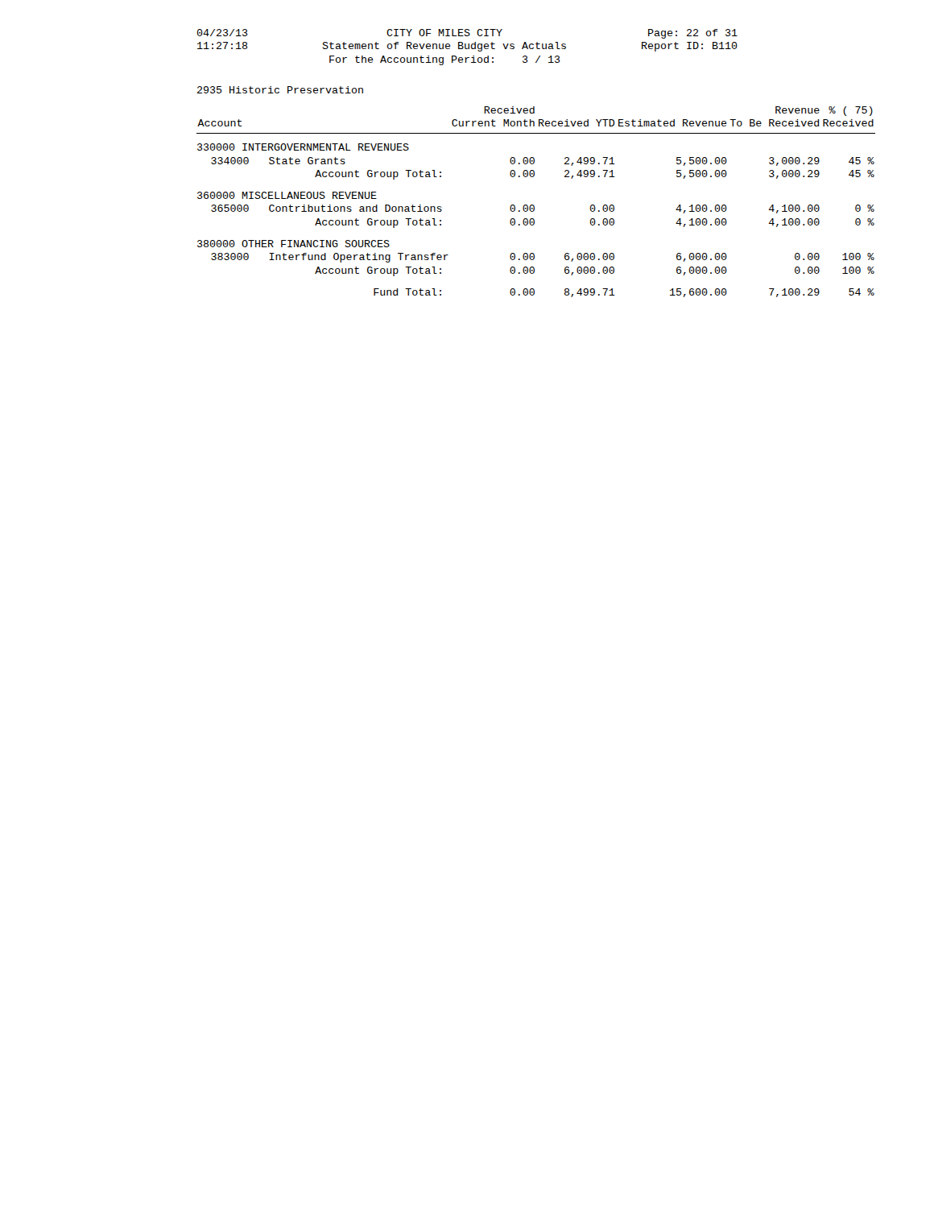04/23/13 11:27:18
CITY OF MILES CITY Statement of Revenue Budget vs Actuals For the Accounting Period: 3 / 13
Page: 22 of 31 Report ID: B110
2935 Historic Preservation
Statement of Revenue Budget vs Actuals for 2935 Historic Preservation
| Account | Received Current Month | Received YTD | Estimated Revenue | Revenue To Be Received | % ( 75) Received |
| --- | --- | --- | --- | --- | --- |
| 330000 INTERGOVERNMENTAL REVENUES | | | | | |
| 334000 State Grants | 0.00 | 2,499.71 | 5,500.00 | 3,000.29 | 45 % |
| Account Group Total: | 0.00 | 2,499.71 | 5,500.00 | 3,000.29 | 45 % |
| 360000 MISCELLANEOUS REVENUE | | | | | |
| 365000 Contributions and Donations | 0.00 | 0.00 | 4,100.00 | 4,100.00 | 0 % |
| Account Group Total: | 0.00 | 0.00 | 4,100.00 | 4,100.00 | 0 % |
| 380000 OTHER FINANCING SOURCES | | | | | |
| 383000 Interfund Operating Transfer | 0.00 | 6,000.00 | 6,000.00 | 0.00 | 100 % |
| Account Group Total: | 0.00 | 6,000.00 | 6,000.00 | 0.00 | 100 % |
| Fund Total: | 0.00 | 8,499.71 | 15,600.00 | 7,100.29 | 54 % |